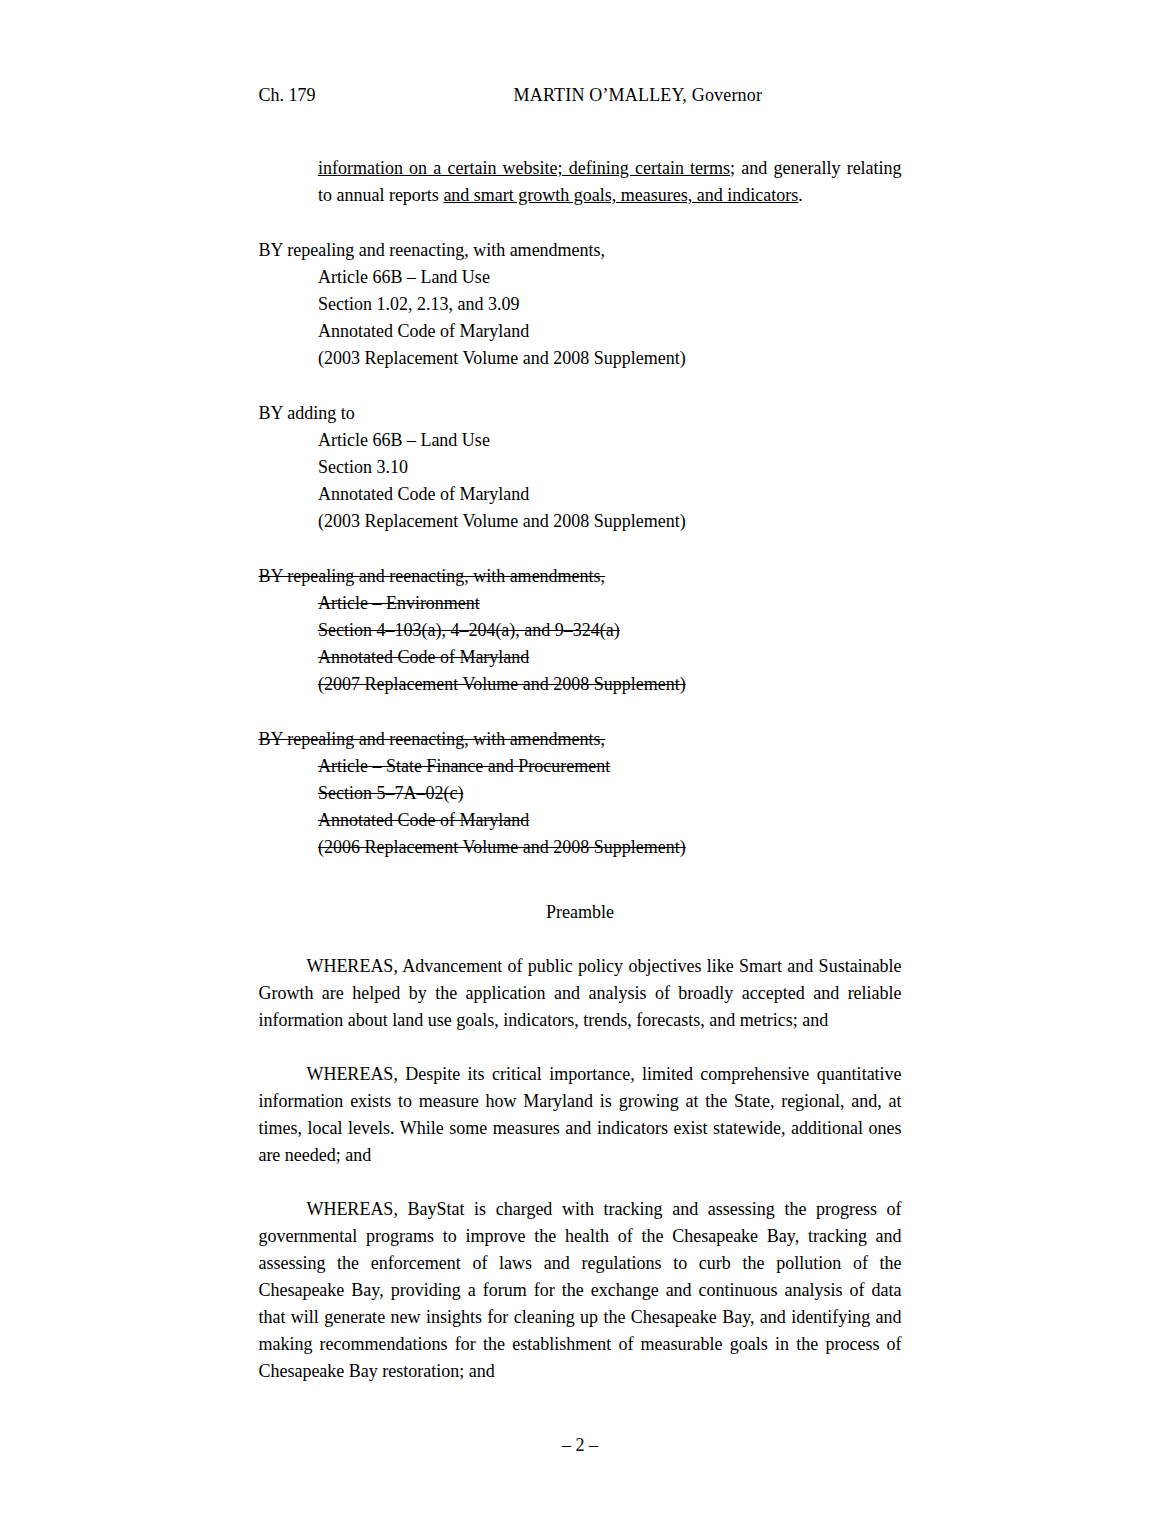Ch. 179
MARTIN O’MALLEY, Governor
information on a certain website; defining certain terms; and generally relating to annual reports and smart growth goals, measures, and indicators.
BY repealing and reenacting, with amendments,
Article 66B – Land Use
Section 1.02, 2.13, and 3.09
Annotated Code of Maryland
(2003 Replacement Volume and 2008 Supplement)
BY adding to
Article 66B – Land Use
Section 3.10
Annotated Code of Maryland
(2003 Replacement Volume and 2008 Supplement)
BY repealing and reenacting, with amendments,
Article – Environment
Section 4–103(a), 4–204(a), and 9–324(a)
Annotated Code of Maryland
(2007 Replacement Volume and 2008 Supplement)
BY repealing and reenacting, with amendments,
Article – State Finance and Procurement
Section 5–7A–02(c)
Annotated Code of Maryland
(2006 Replacement Volume and 2008 Supplement)
Preamble
WHEREAS, Advancement of public policy objectives like Smart and Sustainable Growth are helped by the application and analysis of broadly accepted and reliable information about land use goals, indicators, trends, forecasts, and metrics; and
WHEREAS, Despite its critical importance, limited comprehensive quantitative information exists to measure how Maryland is growing at the State, regional, and, at times, local levels. While some measures and indicators exist statewide, additional ones are needed; and
WHEREAS, BayStat is charged with tracking and assessing the progress of governmental programs to improve the health of the Chesapeake Bay, tracking and assessing the enforcement of laws and regulations to curb the pollution of the Chesapeake Bay, providing a forum for the exchange and continuous analysis of data that will generate new insights for cleaning up the Chesapeake Bay, and identifying and making recommendations for the establishment of measurable goals in the process of Chesapeake Bay restoration; and
– 2 –